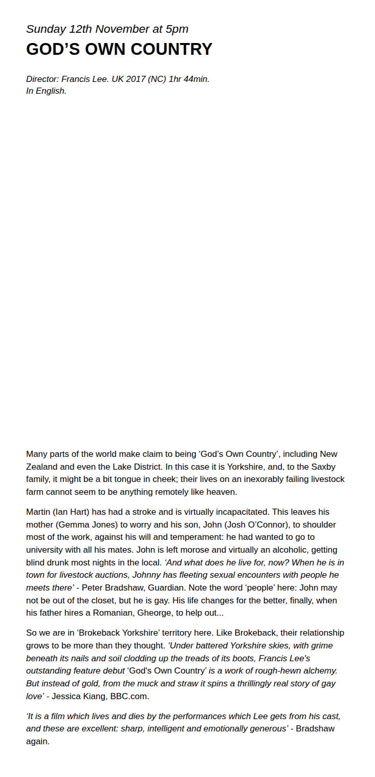Sunday 12th November at 5pm
GOD’S OWN COUNTRY
Director: Francis Lee. UK 2017 (NC) 1hr 44min.
In English.
Many parts of the world make claim to being ‘God’s Own Country’, including New Zealand and even the Lake District. In this case it is Yorkshire, and, to the Saxby family, it might be a bit tongue in cheek; their lives on an inexorably failing livestock farm cannot seem to be anything remotely like heaven.
Martin (Ian Hart) has had a stroke and is virtually incapacitated. This leaves his mother (Gemma Jones) to worry and his son, John (Josh O’Connor), to shoulder most of the work, against his will and temperament: he had wanted to go to university with all his mates. John is left morose and virtually an alcoholic, getting blind drunk most nights in the local. ‘And what does he live for, now? When he is in town for livestock auctions, Johnny has fleeting sexual encounters with people he meets there’ - Peter Bradshaw, Guardian. Note the word ‘people’ here: John may not be out of the closet, but he is gay. His life changes for the better, finally, when his father hires a Romanian, Gheorge, to help out...
So we are in ‘Brokeback Yorkshire’ territory here. Like Brokeback, their relationship grows to be more than they thought. ‘Under battered Yorkshire skies, with grime beneath its nails and soil clodding up the treads of its boots, Francis Lee's outstanding feature debut ‘God's Own Country’ is a work of rough-hewn alchemy. But instead of gold, from the muck and straw it spins a thrillingly real story of gay love’ - Jessica Kiang, BBC.com.
‘It is a film which lives and dies by the performances which Lee gets from his cast, and these are excellent: sharp, intelligent and emotionally generous’ - Bradshaw again.